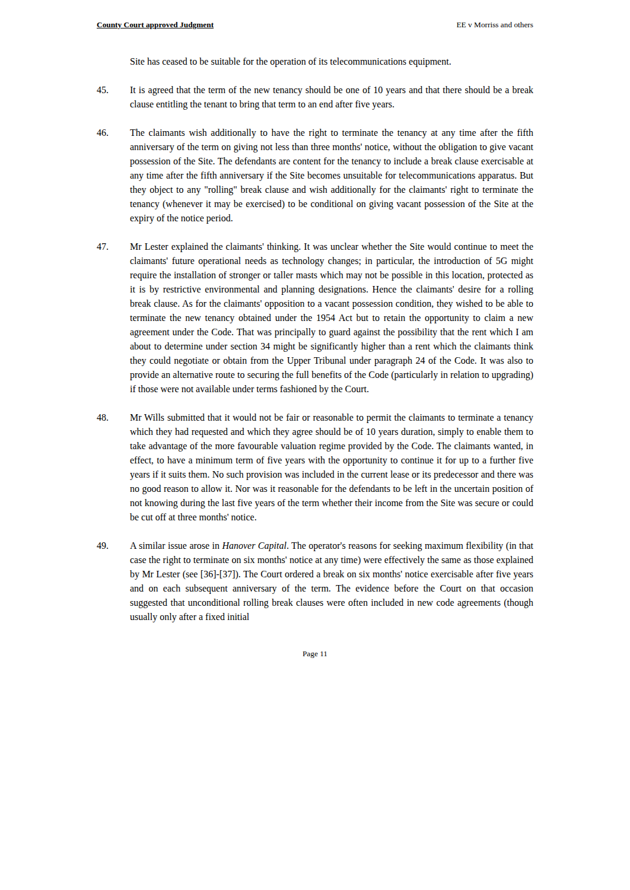County Court approved Judgment EE v Morriss and others
Site has ceased to be suitable for the operation of its telecommunications equipment.
It is agreed that the term of the new tenancy should be one of 10 years and that there should be a break clause entitling the tenant to bring that term to an end after five years.
The claimants wish additionally to have the right to terminate the tenancy at any time after the fifth anniversary of the term on giving not less than three months' notice, without the obligation to give vacant possession of the Site. The defendants are content for the tenancy to include a break clause exercisable at any time after the fifth anniversary if the Site becomes unsuitable for telecommunications apparatus. But they object to any "rolling" break clause and wish additionally for the claimants' right to terminate the tenancy (whenever it may be exercised) to be conditional on giving vacant possession of the Site at the expiry of the notice period.
Mr Lester explained the claimants' thinking. It was unclear whether the Site would continue to meet the claimants' future operational needs as technology changes; in particular, the introduction of 5G might require the installation of stronger or taller masts which may not be possible in this location, protected as it is by restrictive environmental and planning designations. Hence the claimants' desire for a rolling break clause. As for the claimants' opposition to a vacant possession condition, they wished to be able to terminate the new tenancy obtained under the 1954 Act but to retain the opportunity to claim a new agreement under the Code. That was principally to guard against the possibility that the rent which I am about to determine under section 34 might be significantly higher than a rent which the claimants think they could negotiate or obtain from the Upper Tribunal under paragraph 24 of the Code. It was also to provide an alternative route to securing the full benefits of the Code (particularly in relation to upgrading) if those were not available under terms fashioned by the Court.
Mr Wills submitted that it would not be fair or reasonable to permit the claimants to terminate a tenancy which they had requested and which they agree should be of 10 years duration, simply to enable them to take advantage of the more favourable valuation regime provided by the Code. The claimants wanted, in effect, to have a minimum term of five years with the opportunity to continue it for up to a further five years if it suits them. No such provision was included in the current lease or its predecessor and there was no good reason to allow it. Nor was it reasonable for the defendants to be left in the uncertain position of not knowing during the last five years of the term whether their income from the Site was secure or could be cut off at three months' notice.
A similar issue arose in Hanover Capital. The operator's reasons for seeking maximum flexibility (in that case the right to terminate on six months' notice at any time) were effectively the same as those explained by Mr Lester (see [36]-[37]). The Court ordered a break on six months' notice exercisable after five years and on each subsequent anniversary of the term. The evidence before the Court on that occasion suggested that unconditional rolling break clauses were often included in new code agreements (though usually only after a fixed initial
Page 11